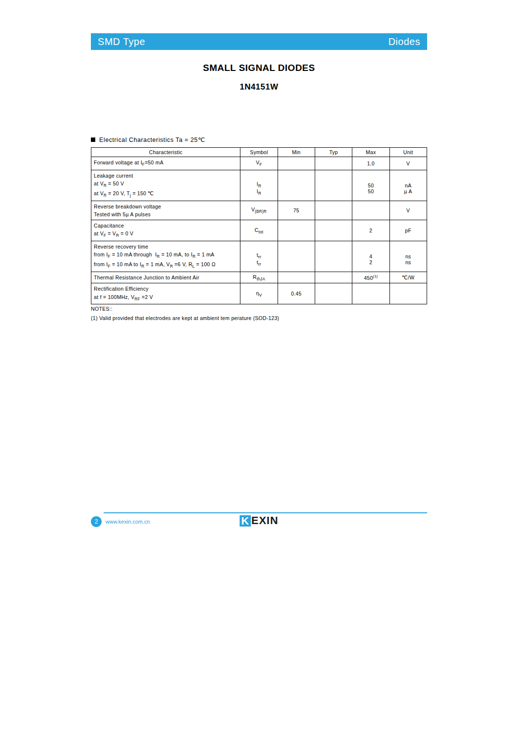SMD Type
Diodes
SMALL SIGNAL DIODES
1N4151W
Electrical Characteristics Ta = 25℃
| Characteristic | Symbol | Min | Typ | Max | Unit |
| --- | --- | --- | --- | --- | --- |
| Forward voltage at I F =50 mA | V F | | | 1.0 | V |
| Leakage current at V R = 50 V at V R = 20 V, T j = 150 ℃ | I R I R | | | 50 50 | nA µ A |
| Reverse breakdown voltage Tested with 5µ A pulses | V (BR)R | 75 | | | V |
| Capacitance at V F = V R = 0 V | C tot | | | 2 | pF |
| Reverse recovery time from I F = 10 mA through I R = 10 mA, to I R = 1 mA from I F = 10 mA to I R = 1 mA, V R =6 V, R L = 100 Ω | t rr t rr | | | 4 2 | ns ns |
| Thermal Resistance Junction to Ambient Air | R thJA | | | 450 (1) | ℃/W |
| Rectification Efficiency at f = 100MHz, V RF =2 V | η V | 0.45 | | | |
NOTES::
(1) Valid provided that electrodes are kept at ambient tem perature (SOD-123)
2
www.kexin.com.cn
KEXIN